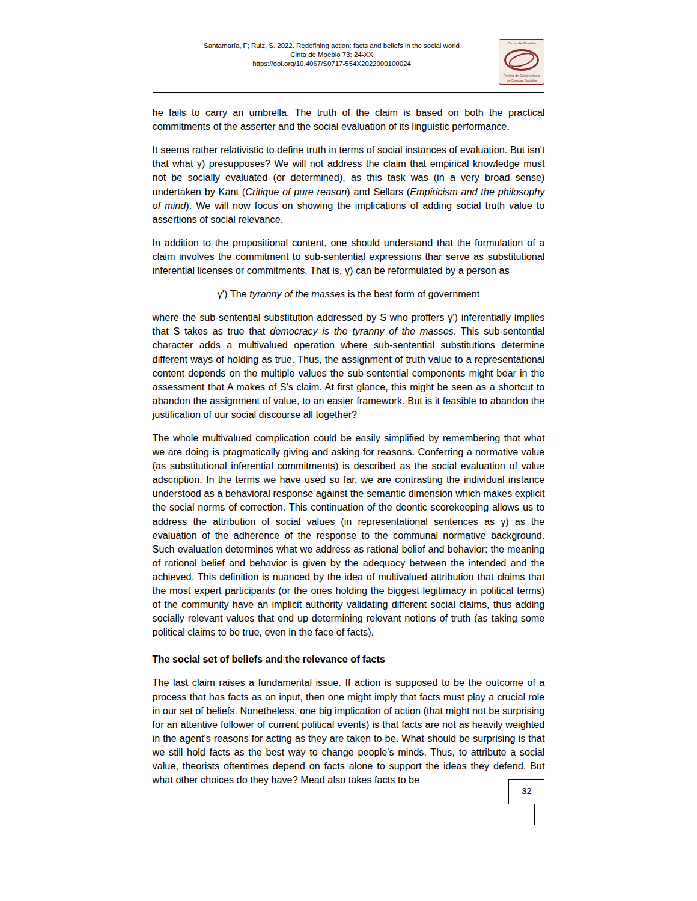Santamaría, F; Ruiz, S. 2022. Redefining action: facts and beliefs in the social world
Cinta de Moebio 73: 24-XX
https://doi.org/10.4067/S0717-554X2022000100024
Cinta de Moebio
Revista de Epistemología
de Ciencias Sociales
he fails to carry an umbrella. The truth of the claim is based on both the practical commitments of the asserter and the social evaluation of its linguistic performance.
It seems rather relativistic to define truth in terms of social instances of evaluation. But isn't that what γ) presupposes? We will not address the claim that empirical knowledge must not be socially evaluated (or determined), as this task was (in a very broad sense) undertaken by Kant (Critique of pure reason) and Sellars (Empiricism and the philosophy of mind). We will now focus on showing the implications of adding social truth value to assertions of social relevance.
In addition to the propositional content, one should understand that the formulation of a claim involves the commitment to sub-sentential expressions thar serve as substitutional inferential licenses or commitments. That is, γ) can be reformulated by a person as
γ') The tyranny of the masses is the best form of government
where the sub-sentential substitution addressed by S who proffers γ') inferentially implies that S takes as true that democracy is the tyranny of the masses. This sub-sentential character adds a multivalued operation where sub-sentential substitutions determine different ways of holding as true. Thus, the assignment of truth value to a representational content depends on the multiple values the sub-sentential components might bear in the assessment that A makes of S's claim. At first glance, this might be seen as a shortcut to abandon the assignment of value, to an easier framework. But is it feasible to abandon the justification of our social discourse all together?
The whole multivalued complication could be easily simplified by remembering that what we are doing is pragmatically giving and asking for reasons. Conferring a normative value (as substitutional inferential commitments) is described as the social evaluation of value adscription. In the terms we have used so far, we are contrasting the individual instance understood as a behavioral response against the semantic dimension which makes explicit the social norms of correction. This continuation of the deontic scorekeeping allows us to address the attribution of social values (in representational sentences as γ) as the evaluation of the adherence of the response to the communal normative background. Such evaluation determines what we address as rational belief and behavior: the meaning of rational belief and behavior is given by the adequacy between the intended and the achieved. This definition is nuanced by the idea of multivalued attribution that claims that the most expert participants (or the ones holding the biggest legitimacy in political terms) of the community have an implicit authority validating different social claims, thus adding socially relevant values that end up determining relevant notions of truth (as taking some political claims to be true, even in the face of facts).
The social set of beliefs and the relevance of facts
The last claim raises a fundamental issue. If action is supposed to be the outcome of a process that has facts as an input, then one might imply that facts must play a crucial role in our set of beliefs. Nonetheless, one big implication of action (that might not be surprising for an attentive follower of current political events) is that facts are not as heavily weighted in the agent's reasons for acting as they are taken to be. What should be surprising is that we still hold facts as the best way to change people's minds. Thus, to attribute a social value, theorists oftentimes depend on facts alone to support the ideas they defend. But what other choices do they have? Mead also takes facts to be
32